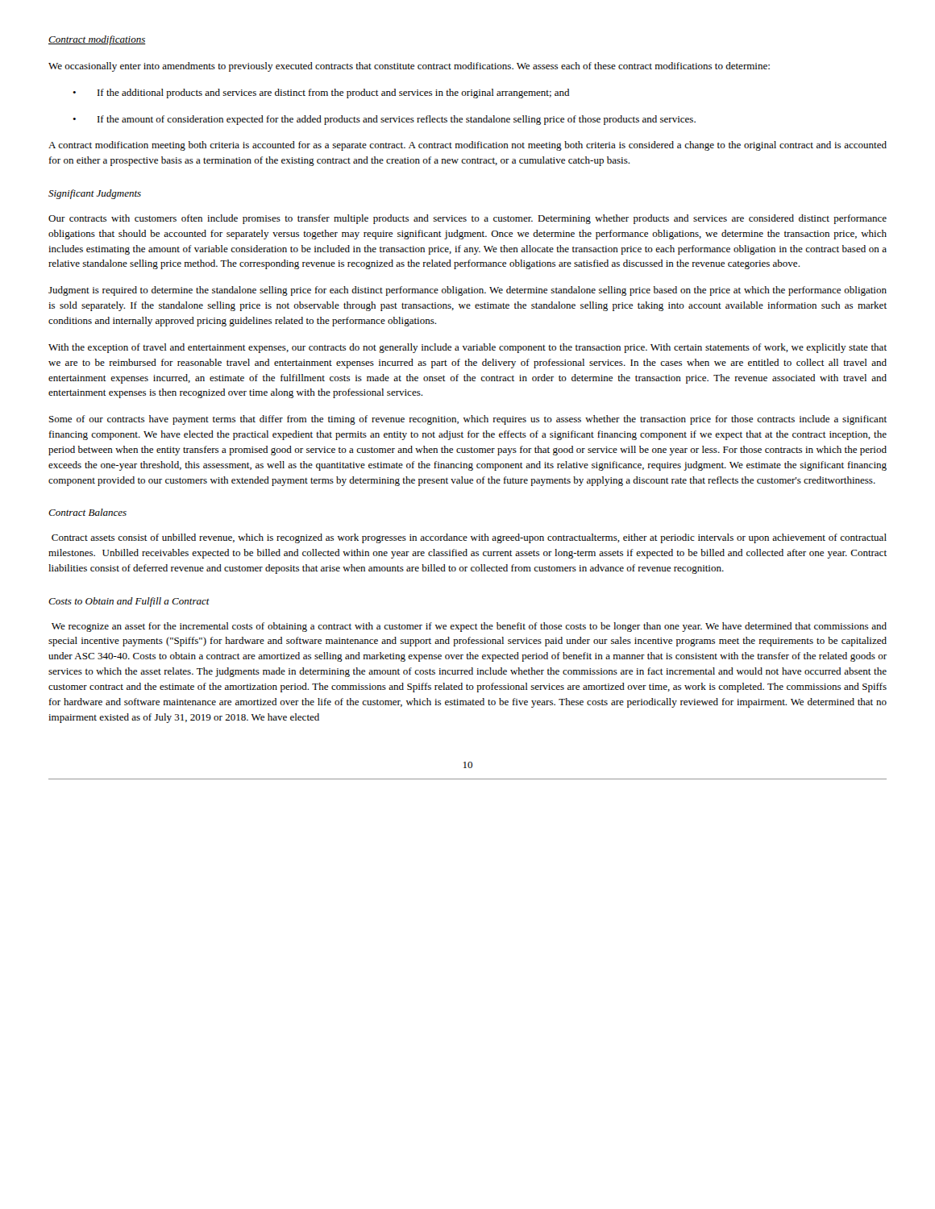Contract modifications
We occasionally enter into amendments to previously executed contracts that constitute contract modifications. We assess each of these contract modifications to determine:
If the additional products and services are distinct from the product and services in the original arrangement; and
If the amount of consideration expected for the added products and services reflects the standalone selling price of those products and services.
A contract modification meeting both criteria is accounted for as a separate contract. A contract modification not meeting both criteria is considered a change to the original contract and is accounted for on either a prospective basis as a termination of the existing contract and the creation of a new contract, or a cumulative catch-up basis.
Significant Judgments
Our contracts with customers often include promises to transfer multiple products and services to a customer. Determining whether products and services are considered distinct performance obligations that should be accounted for separately versus together may require significant judgment. Once we determine the performance obligations, we determine the transaction price, which includes estimating the amount of variable consideration to be included in the transaction price, if any. We then allocate the transaction price to each performance obligation in the contract based on a relative standalone selling price method. The corresponding revenue is recognized as the related performance obligations are satisfied as discussed in the revenue categories above.
Judgment is required to determine the standalone selling price for each distinct performance obligation. We determine standalone selling price based on the price at which the performance obligation is sold separately. If the standalone selling price is not observable through past transactions, we estimate the standalone selling price taking into account available information such as market conditions and internally approved pricing guidelines related to the performance obligations.
With the exception of travel and entertainment expenses, our contracts do not generally include a variable component to the transaction price. With certain statements of work, we explicitly state that we are to be reimbursed for reasonable travel and entertainment expenses incurred as part of the delivery of professional services. In the cases when we are entitled to collect all travel and entertainment expenses incurred, an estimate of the fulfillment costs is made at the onset of the contract in order to determine the transaction price. The revenue associated with travel and entertainment expenses is then recognized over time along with the professional services.
Some of our contracts have payment terms that differ from the timing of revenue recognition, which requires us to assess whether the transaction price for those contracts include a significant financing component. We have elected the practical expedient that permits an entity to not adjust for the effects of a significant financing component if we expect that at the contract inception, the period between when the entity transfers a promised good or service to a customer and when the customer pays for that good or service will be one year or less. For those contracts in which the period exceeds the one-year threshold, this assessment, as well as the quantitative estimate of the financing component and its relative significance, requires judgment. We estimate the significant financing component provided to our customers with extended payment terms by determining the present value of the future payments by applying a discount rate that reflects the customer's creditworthiness.
Contract Balances
Contract assets consist of unbilled revenue, which is recognized as work progresses in accordance with agreed-upon contractualterms, either at periodic intervals or upon achievement of contractual milestones. Unbilled receivables expected to be billed and collected within one year are classified as current assets or long-term assets if expected to be billed and collected after one year. Contract liabilities consist of deferred revenue and customer deposits that arise when amounts are billed to or collected from customers in advance of revenue recognition.
Costs to Obtain and Fulfill a Contract
We recognize an asset for the incremental costs of obtaining a contract with a customer if we expect the benefit of those costs to be longer than one year. We have determined that commissions and special incentive payments ("Spiffs") for hardware and software maintenance and support and professional services paid under our sales incentive programs meet the requirements to be capitalized under ASC 340-40. Costs to obtain a contract are amortized as selling and marketing expense over the expected period of benefit in a manner that is consistent with the transfer of the related goods or services to which the asset relates. The judgments made in determining the amount of costs incurred include whether the commissions are in fact incremental and would not have occurred absent the customer contract and the estimate of the amortization period. The commissions and Spiffs related to professional services are amortized over time, as work is completed. The commissions and Spiffs for hardware and software maintenance are amortized over the life of the customer, which is estimated to be five years. These costs are periodically reviewed for impairment. We determined that no impairment existed as of July 31, 2019 or 2018. We have elected
10